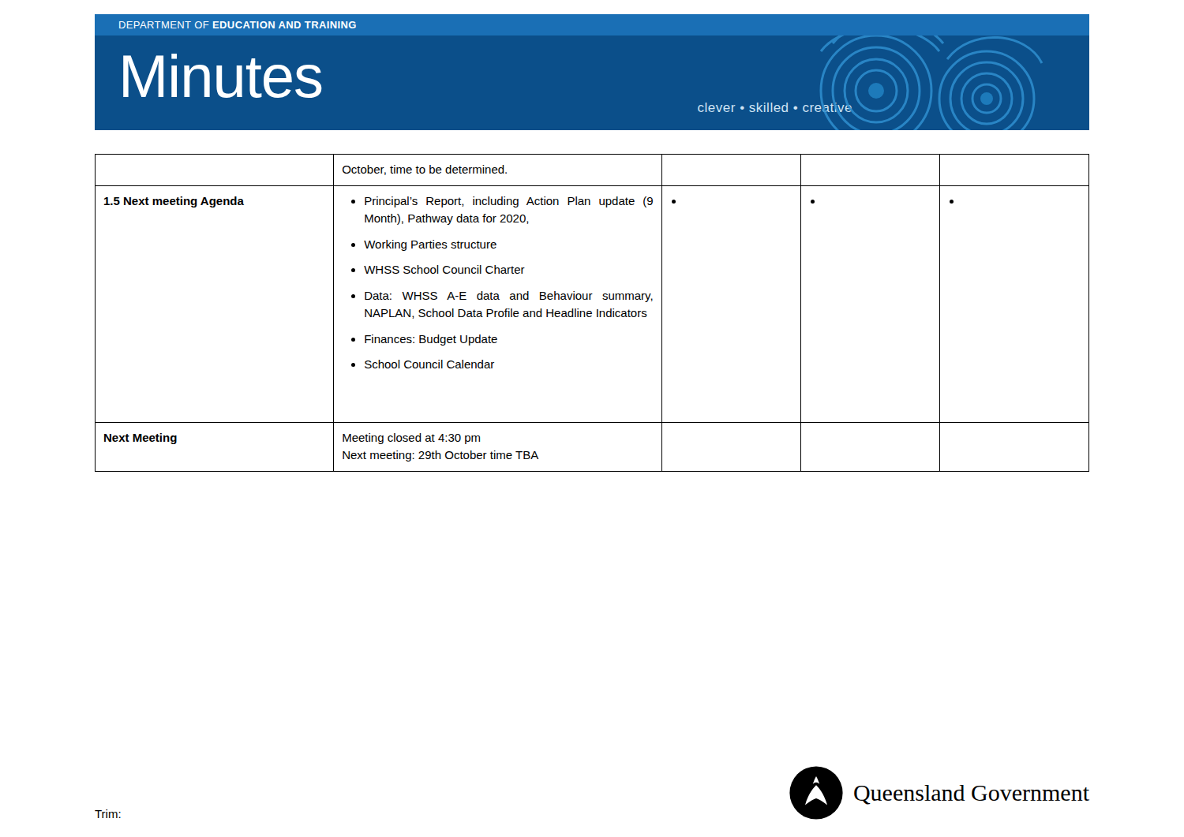DEPARTMENT OF EDUCATION AND TRAINING
Minutes
clever • skilled • creative
| | October, time to be determined. | | | |
| 1.5 Next meeting Agenda | Principal’s Report, including Action Plan update (9 Month), Pathway data for 2020, Working Parties structure WHSS School Council Charter Data: WHSS A-E data and Behaviour summary, NAPLAN, School Data Profile and Headline Indicators Finances: Budget Update School Council Calendar | | | |
| Next Meeting | Meeting closed at 4:30 pm Next meeting: 29th October time TBA | | | |
Trim:
Queensland Government